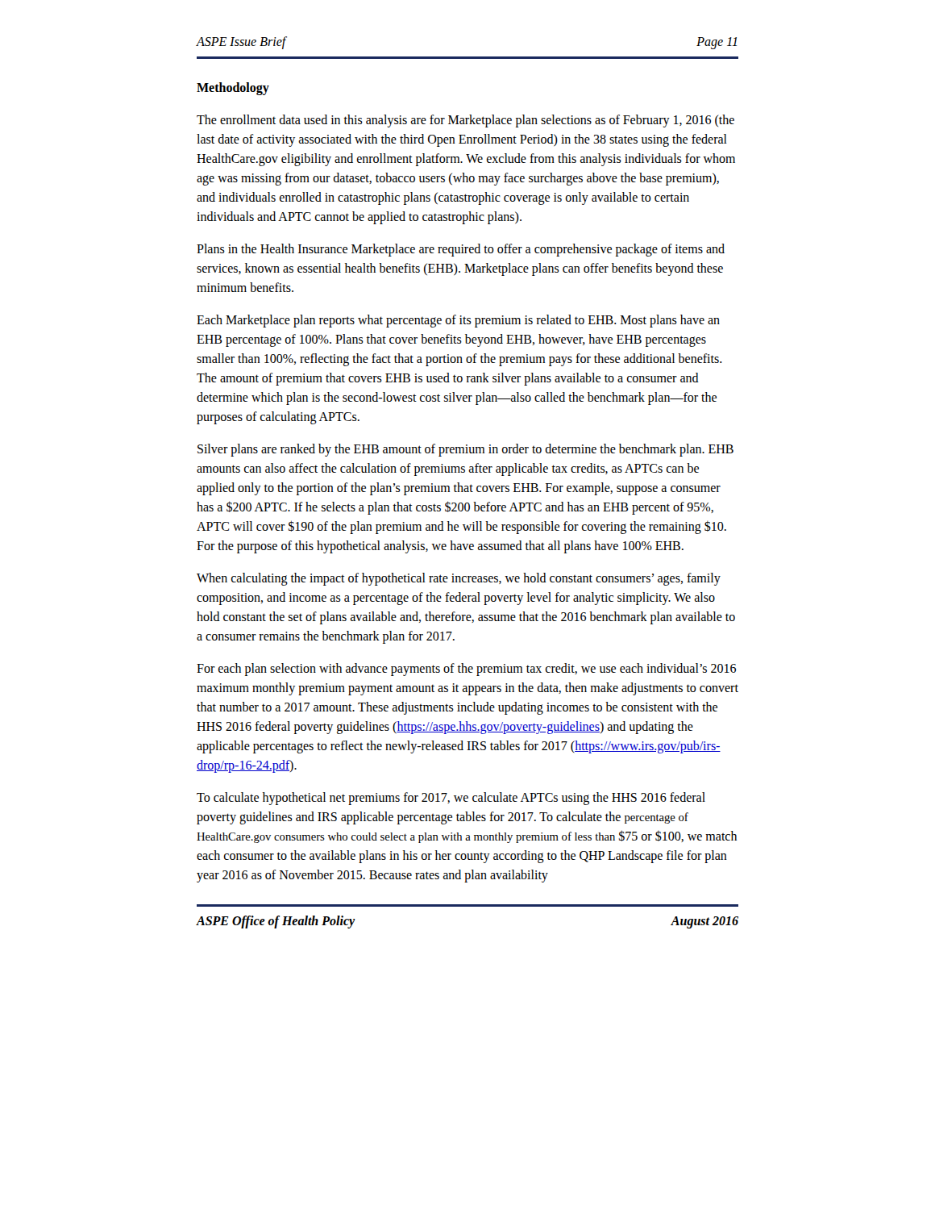ASPE Issue Brief Page 11
Methodology
The enrollment data used in this analysis are for Marketplace plan selections as of February 1, 2016 (the last date of activity associated with the third Open Enrollment Period) in the 38 states using the federal HealthCare.gov eligibility and enrollment platform. We exclude from this analysis individuals for whom age was missing from our dataset, tobacco users (who may face surcharges above the base premium), and individuals enrolled in catastrophic plans (catastrophic coverage is only available to certain individuals and APTC cannot be applied to catastrophic plans).
Plans in the Health Insurance Marketplace are required to offer a comprehensive package of items and services, known as essential health benefits (EHB). Marketplace plans can offer benefits beyond these minimum benefits.
Each Marketplace plan reports what percentage of its premium is related to EHB. Most plans have an EHB percentage of 100%. Plans that cover benefits beyond EHB, however, have EHB percentages smaller than 100%, reflecting the fact that a portion of the premium pays for these additional benefits. The amount of premium that covers EHB is used to rank silver plans available to a consumer and determine which plan is the second-lowest cost silver plan—also called the benchmark plan—for the purposes of calculating APTCs.
Silver plans are ranked by the EHB amount of premium in order to determine the benchmark plan. EHB amounts can also affect the calculation of premiums after applicable tax credits, as APTCs can be applied only to the portion of the plan’s premium that covers EHB. For example, suppose a consumer has a $200 APTC. If he selects a plan that costs $200 before APTC and has an EHB percent of 95%, APTC will cover $190 of the plan premium and he will be responsible for covering the remaining $10. For the purpose of this hypothetical analysis, we have assumed that all plans have 100% EHB.
When calculating the impact of hypothetical rate increases, we hold constant consumers’ ages, family composition, and income as a percentage of the federal poverty level for analytic simplicity. We also hold constant the set of plans available and, therefore, assume that the 2016 benchmark plan available to a consumer remains the benchmark plan for 2017.
For each plan selection with advance payments of the premium tax credit, we use each individual’s 2016 maximum monthly premium payment amount as it appears in the data, then make adjustments to convert that number to a 2017 amount. These adjustments include updating incomes to be consistent with the HHS 2016 federal poverty guidelines (https://aspe.hhs.gov/poverty-guidelines) and updating the applicable percentages to reflect the newly-released IRS tables for 2017 (https://www.irs.gov/pub/irs-drop/rp-16-24.pdf).
To calculate hypothetical net premiums for 2017, we calculate APTCs using the HHS 2016 federal poverty guidelines and IRS applicable percentage tables for 2017. To calculate the percentage of HealthCare.gov consumers who could select a plan with a monthly premium of less than $75 or $100, we match each consumer to the available plans in his or her county according to the QHP Landscape file for plan year 2016 as of November 2015. Because rates and plan availability
ASPE Office of Health Policy August 2016